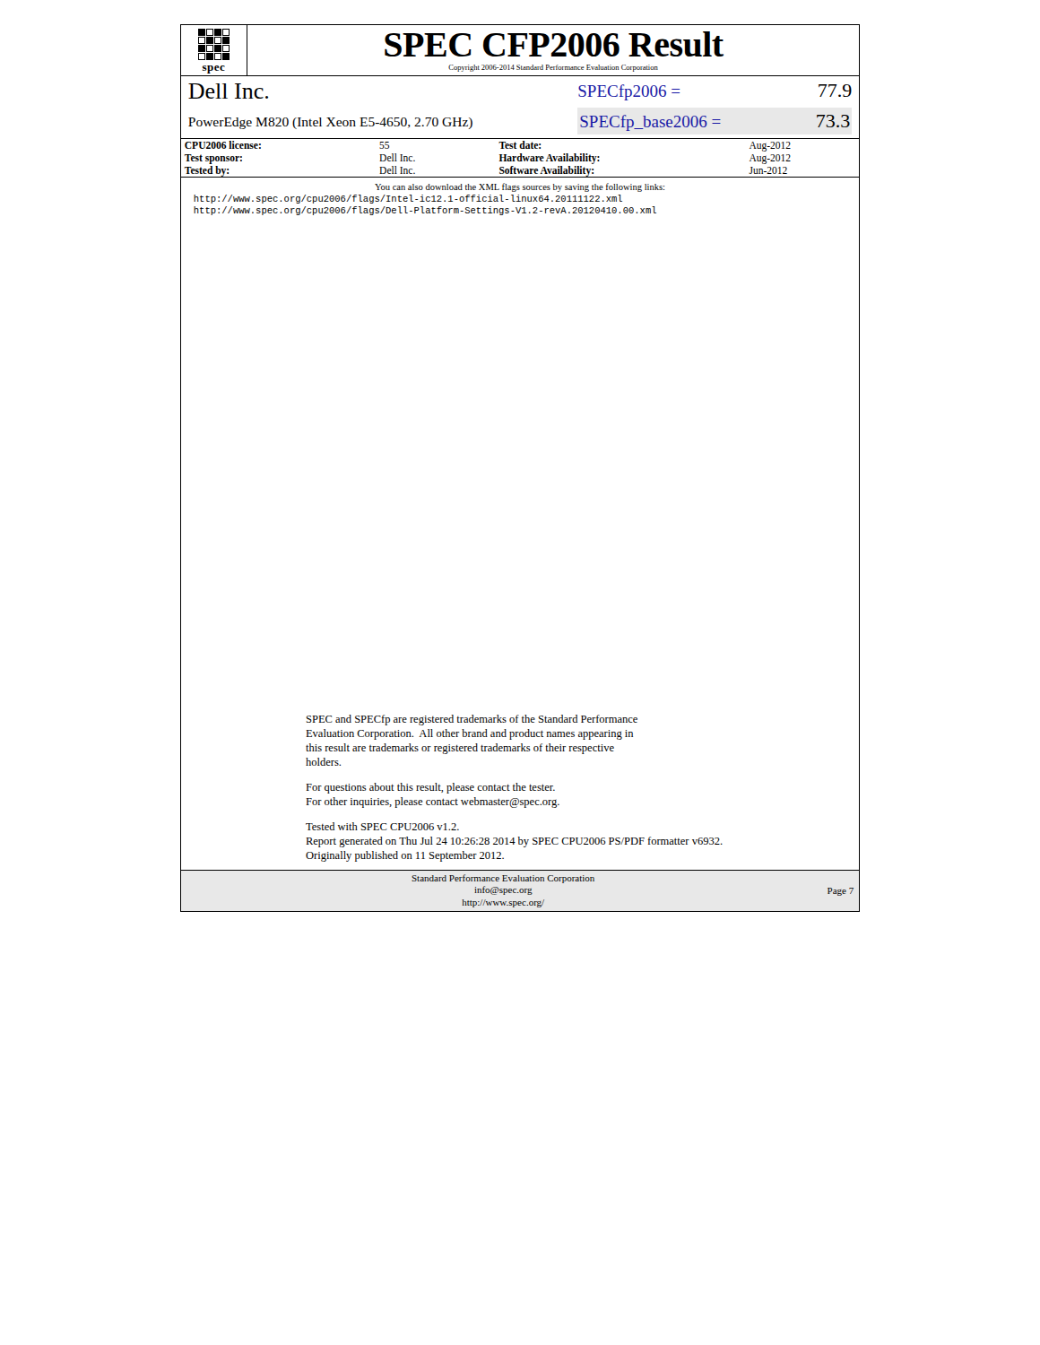spec
SPEC CFP2006 Result
Copyright 2006-2014 Standard Performance Evaluation Corporation
Dell Inc.
PowerEdge M820 (Intel Xeon E5-4650, 2.70 GHz)
SPECfp2006 = 77.9
SPECfp_base2006 = 73.3
| CPU2006 license: | 55 | | Test date: | Aug-2012 |
| Test sponsor: | Dell Inc. | | Hardware Availability: | Aug-2012 |
| Tested by: | Dell Inc. | | Software Availability: | Jun-2012 |
You can also download the XML flags sources by saving the following links:
http://www.spec.org/cpu2006/flags/Intel-ic12.1-official-linux64.20111122.xml
http://www.spec.org/cpu2006/flags/Dell-Platform-Settings-V1.2-revA.20120410.00.xml
SPEC and SPECfp are registered trademarks of the Standard Performance
Evaluation Corporation. All other brand and product names appearing in
this result are trademarks or registered trademarks of their respective
holders.
For questions about this result, please contact the tester.
For other inquiries, please contact webmaster@spec.org.
Tested with SPEC CPU2006 v1.2.
Report generated on Thu Jul 24 10:26:28 2014 by SPEC CPU2006 PS/PDF formatter v6932.
Originally published on 11 September 2012.
Standard Performance Evaluation Corporation
info@spec.org
http://www.spec.org/
Page 7